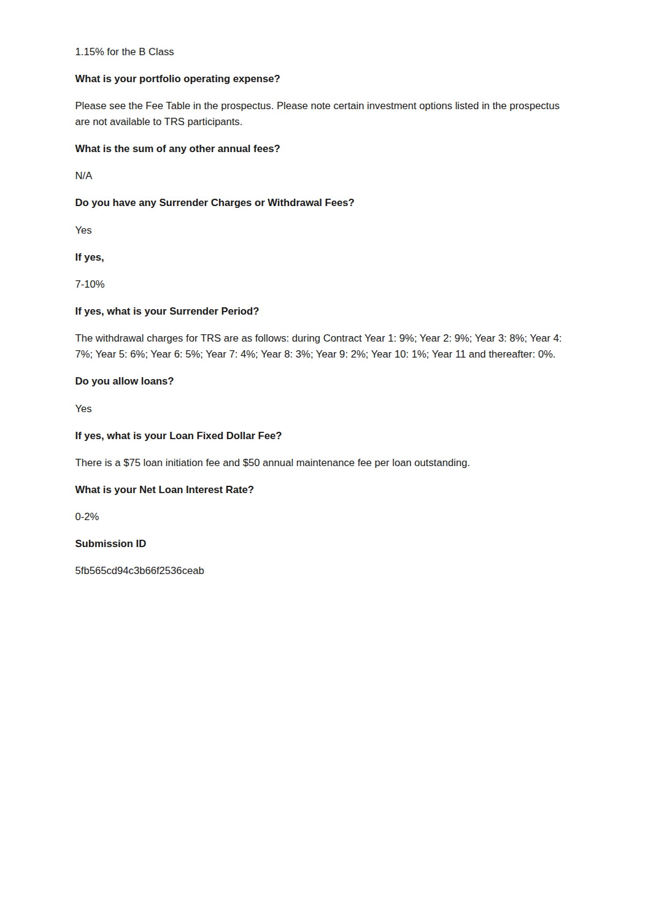1.15% for the B Class
What is your portfolio operating expense?
Please see the Fee Table in the prospectus. Please note certain investment options listed in the prospectus are not available to TRS participants.
What is the sum of any other annual fees?
N/A
Do you have any Surrender Charges or Withdrawal Fees?
Yes
If yes,
7-10%
If yes, what is your Surrender Period?
The withdrawal charges for TRS are as follows: during Contract Year 1: 9%; Year 2: 9%; Year 3: 8%; Year 4: 7%; Year 5: 6%; Year 6: 5%; Year 7: 4%; Year 8: 3%; Year 9: 2%; Year 10: 1%; Year 11 and thereafter: 0%.
Do you allow loans?
Yes
If yes, what is your Loan Fixed Dollar Fee?
There is a $75 loan initiation fee and $50 annual maintenance fee per loan outstanding.
What is your Net Loan Interest Rate?
0-2%
Submission ID
5fb565cd94c3b66f2536ceab